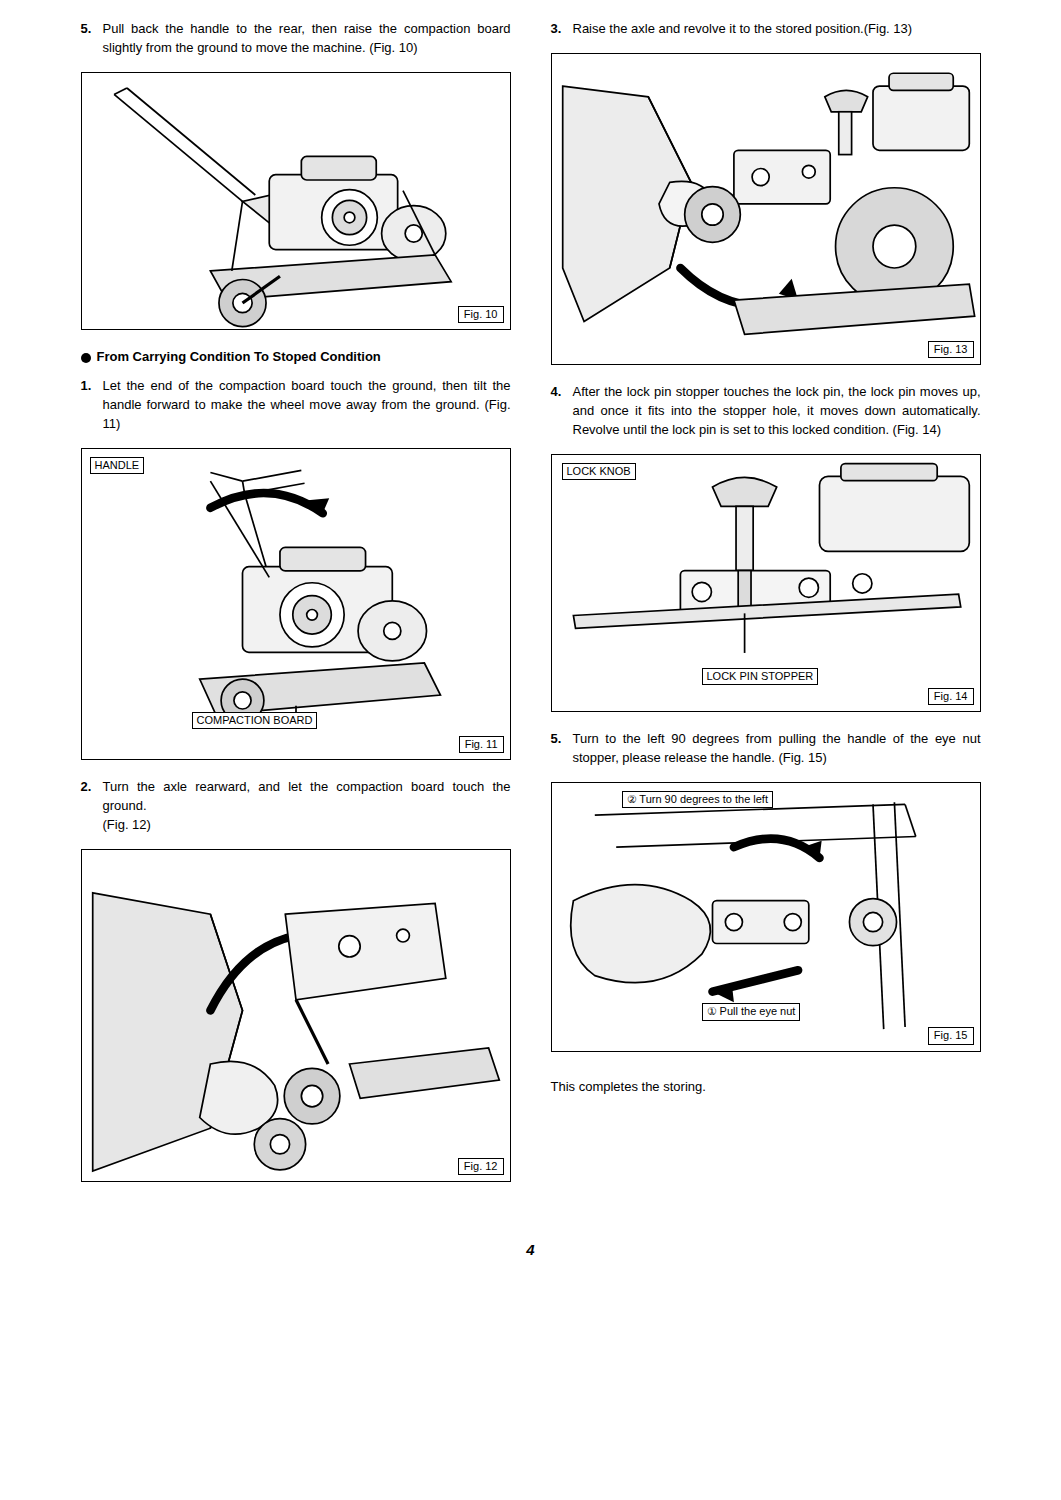5. Pull back the handle to the rear, then raise the compaction board slightly from the ground to move the machine. (Fig. 10)
Fig. 10
From Carrying Condition To Stoped Condition
1. Let the end of the compaction board touch the ground, then tilt the handle forward to make the wheel move away from the ground. (Fig. 11)
HANDLE COMPACTION BOARD Fig. 11
2. Turn the axle rearward, and let the compaction board touch the ground.
(Fig. 12)
Fig. 12
3. Raise the axle and revolve it to the stored position.(Fig. 13)
Fig. 13
4. After the lock pin stopper touches the lock pin, the lock pin moves up, and once it fits into the stopper hole, it moves down automatically. Revolve until the lock pin is set to this locked condition. (Fig. 14)
LOCK KNOB LOCK PIN STOPPER Fig. 14
5. Turn to the left 90 degrees from pulling the handle of the eye nut stopper, please release the handle. (Fig. 15)
② Turn 90 degrees to the left ① Pull the eye nut Fig. 15
This completes the storing.
4